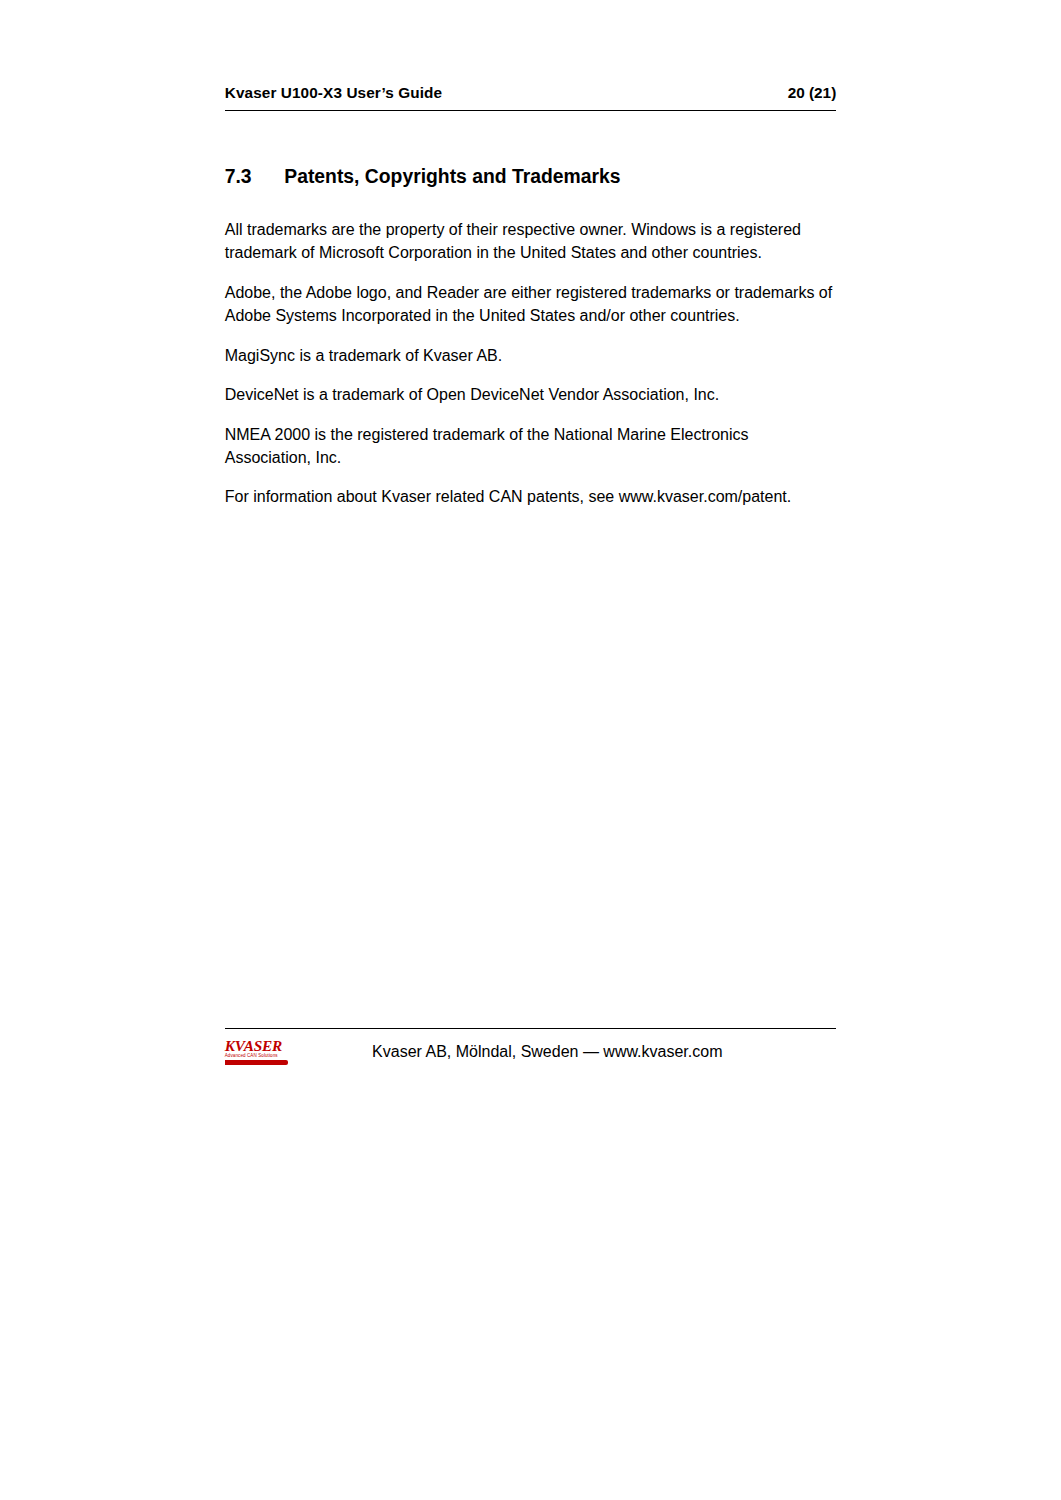Kvaser U100-X3 User’s Guide 20 (21)
7.3 Patents, Copyrights and Trademarks
All trademarks are the property of their respective owner. Windows is a registered trademark of Microsoft Corporation in the United States and other countries.
Adobe, the Adobe logo, and Reader are either registered trademarks or trademarks of Adobe Systems Incorporated in the United States and/or other countries.
MagiSync is a trademark of Kvaser AB.
DeviceNet is a trademark of Open DeviceNet Vendor Association, Inc.
NMEA 2000 is the registered trademark of the National Marine Electronics Association, Inc.
For information about Kvaser related CAN patents, see www.kvaser.com/patent.
KVASER
Advanced CAN Solutions
Kvaser AB, Mölndal, Sweden — www.kvaser.com